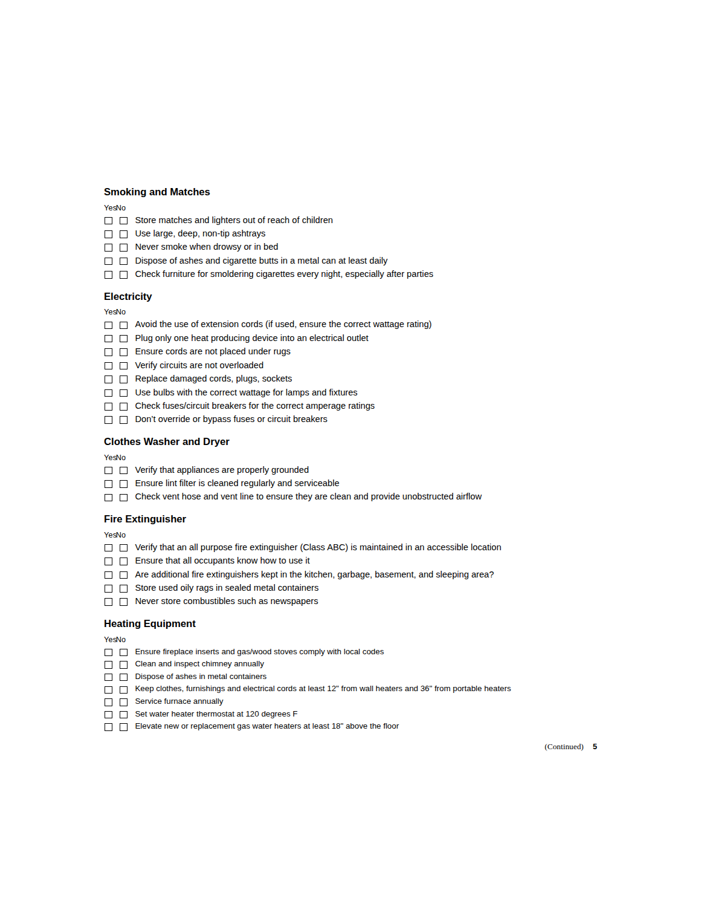Smoking and Matches
Yes No
Store matches and lighters out of reach of children
Use large, deep, non-tip ashtrays
Never smoke when drowsy or in bed
Dispose of ashes and cigarette butts in a metal can at least daily
Check furniture for smoldering cigarettes every night, especially after parties
Electricity
Yes No
Avoid the use of extension cords (if used, ensure the correct wattage rating)
Plug only one heat producing device into an electrical outlet
Ensure cords are not placed under rugs
Verify circuits are not overloaded
Replace damaged cords, plugs, sockets
Use bulbs with the correct wattage for lamps and fixtures
Check fuses/circuit breakers for the correct amperage ratings
Don’t override or bypass fuses or circuit breakers
Clothes Washer and Dryer
Yes No
Verify that appliances are properly grounded
Ensure lint filter is cleaned regularly and serviceable
Check vent hose and vent line to ensure they are clean and provide unobstructed airflow
Fire Extinguisher
Yes No
Verify that an all purpose fire extinguisher (Class ABC) is maintained in an accessible location
Ensure that all occupants know how to use it
Are additional fire extinguishers kept in the kitchen, garbage, basement, and sleeping area?
Store used oily rags in sealed metal containers
Never store combustibles such as newspapers
Heating Equipment
Yes No
Ensure fireplace inserts and gas/wood stoves comply with local codes
Clean and inspect chimney annually
Dispose of ashes in metal containers
Keep clothes, furnishings and electrical cords at least 12" from wall heaters and 36" from portable heaters
Service furnace annually
Set water heater thermostat at 120 degrees F
Elevate new or replacement gas water heaters at least 18" above the floor
(Continued) 5